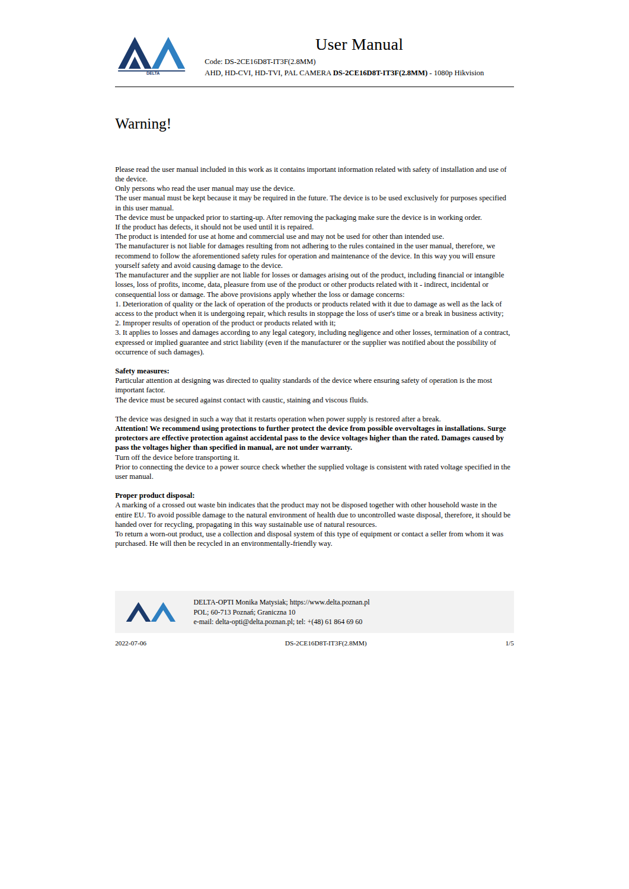DELTA
User Manual
Code: DS-2CE16D8T-IT3F(2.8MM)
AHD, HD-CVI, HD-TVI, PAL CAMERA DS-2CE16D8T-IT3F(2.8MM) - 1080p Hikvision
Warning!
Please read the user manual included in this work as it contains important information related with safety of installation and use of the device.
Only persons who read the user manual may use the device.
The user manual must be kept because it may be required in the future. The device is to be used exclusively for purposes specified in this user manual.
The device must be unpacked prior to starting-up. After removing the packaging make sure the device is in working order.
If the product has defects, it should not be used until it is repaired.
The product is intended for use at home and commercial use and may not be used for other than intended use.
The manufacturer is not liable for damages resulting from not adhering to the rules contained in the user manual, therefore, we recommend to follow the aforementioned safety rules for operation and maintenance of the device. In this way you will ensure yourself safety and avoid causing damage to the device.
The manufacturer and the supplier are not liable for losses or damages arising out of the product, including financial or intangible losses, loss of profits, income, data, pleasure from use of the product or other products related with it - indirect, incidental or consequential loss or damage. The above provisions apply whether the loss or damage concerns:
1. Deterioration of quality or the lack of operation of the products or products related with it due to damage as well as the lack of access to the product when it is undergoing repair, which results in stoppage the loss of user's time or a break in business activity;
2. Improper results of operation of the product or products related with it;
3. It applies to losses and damages according to any legal category, including negligence and other losses, termination of a contract, expressed or implied guarantee and strict liability (even if the manufacturer or the supplier was notified about the possibility of occurrence of such damages).
Safety measures:
Particular attention at designing was directed to quality standards of the device where ensuring safety of operation is the most important factor.
The device must be secured against contact with caustic, staining and viscous fluids.
The device was designed in such a way that it restarts operation when power supply is restored after a break.
Attention! We recommend using protections to further protect the device from possible overvoltages in installations. Surge protectors are effective protection against accidental pass to the device voltages higher than the rated. Damages caused by pass the voltages higher than specified in manual, are not under warranty.
Turn off the device before transporting it.
Prior to connecting the device to a power source check whether the supplied voltage is consistent with rated voltage specified in the user manual.
Proper product disposal:
A marking of a crossed out waste bin indicates that the product may not be disposed together with other household waste in the entire EU. To avoid possible damage to the natural environment of health due to uncontrolled waste disposal, therefore, it should be handed over for recycling, propagating in this way sustainable use of natural resources.
To return a worn-out product, use a collection and disposal system of this type of equipment or contact a seller from whom it was purchased. He will then be recycled in an environmentally-friendly way.
DELTA-OPTI Monika Matysiak; https://www.delta.poznan.pl
POL; 60-713 Poznań; Graniczna 10
e-mail: delta-opti@delta.poznan.pl; tel: +(48) 61 864 69 60
2022-07-06 DS-2CE16D8T-IT3F(2.8MM) 1/5